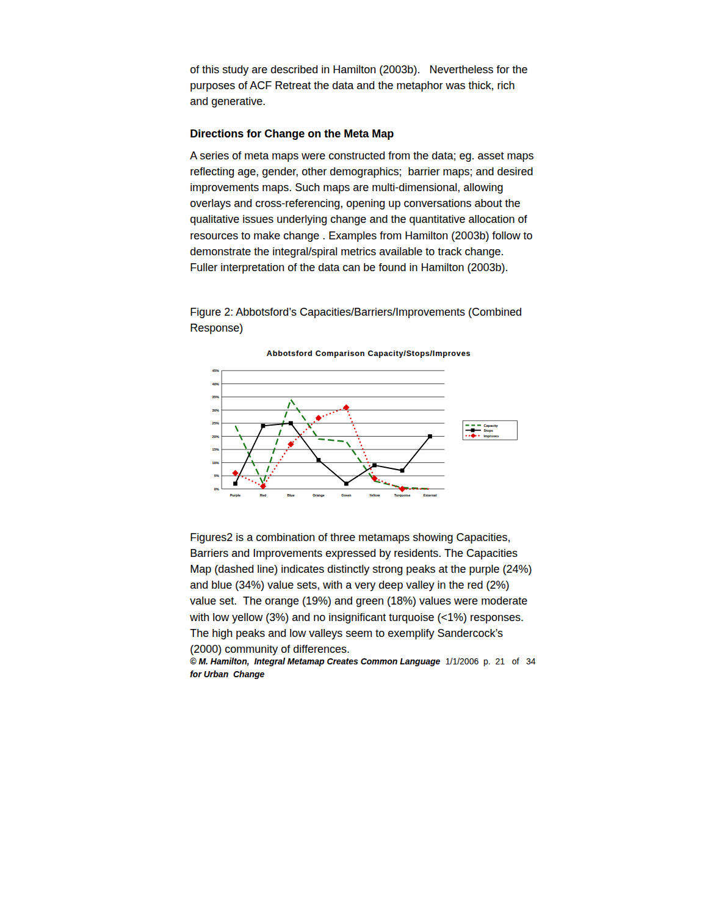of this study are described in Hamilton (2003b). Nevertheless for the purposes of ACF Retreat the data and the metaphor was thick, rich and generative.
Directions for Change on the Meta Map
A series of meta maps were constructed from the data; eg. asset maps reflecting age, gender, other demographics; barrier maps; and desired improvements maps. Such maps are multi-dimensional, allowing overlays and cross-referencing, opening up conversations about the qualitative issues underlying change and the quantitative allocation of resources to make change . Examples from Hamilton (2003b) follow to demonstrate the integral/spiral metrics available to track change. Fuller interpretation of the data can be found in Hamilton (2003b).
Figure 2: Abbotsford’s Capacities/Barriers/Improvements (Combined Response)
Abbotsford Comparison Capacity/Stops/Improves
45% 40% 35% 30% 25% 20% 15% 10% 5% 0% Purple Red Blue Orange Green Yellow Turquoise External Capacity Stops Improves
Figures2 is a combination of three metamaps showing Capacities, Barriers and Improvements expressed by residents. The Capacities Map (dashed line) indicates distinctly strong peaks at the purple (24%) and blue (34%) value sets, with a very deep valley in the red (2%) value set. The orange (19%) and green (18%) values were moderate with low yellow (3%) and no insignificant turquoise (<1%) responses. The high peaks and low valleys seem to exemplify Sandercock’s (2000) community of differences.
© M. Hamilton, Integral Metamap Creates Common Language for Urban Change 1/1/2006 p. 21 of 34